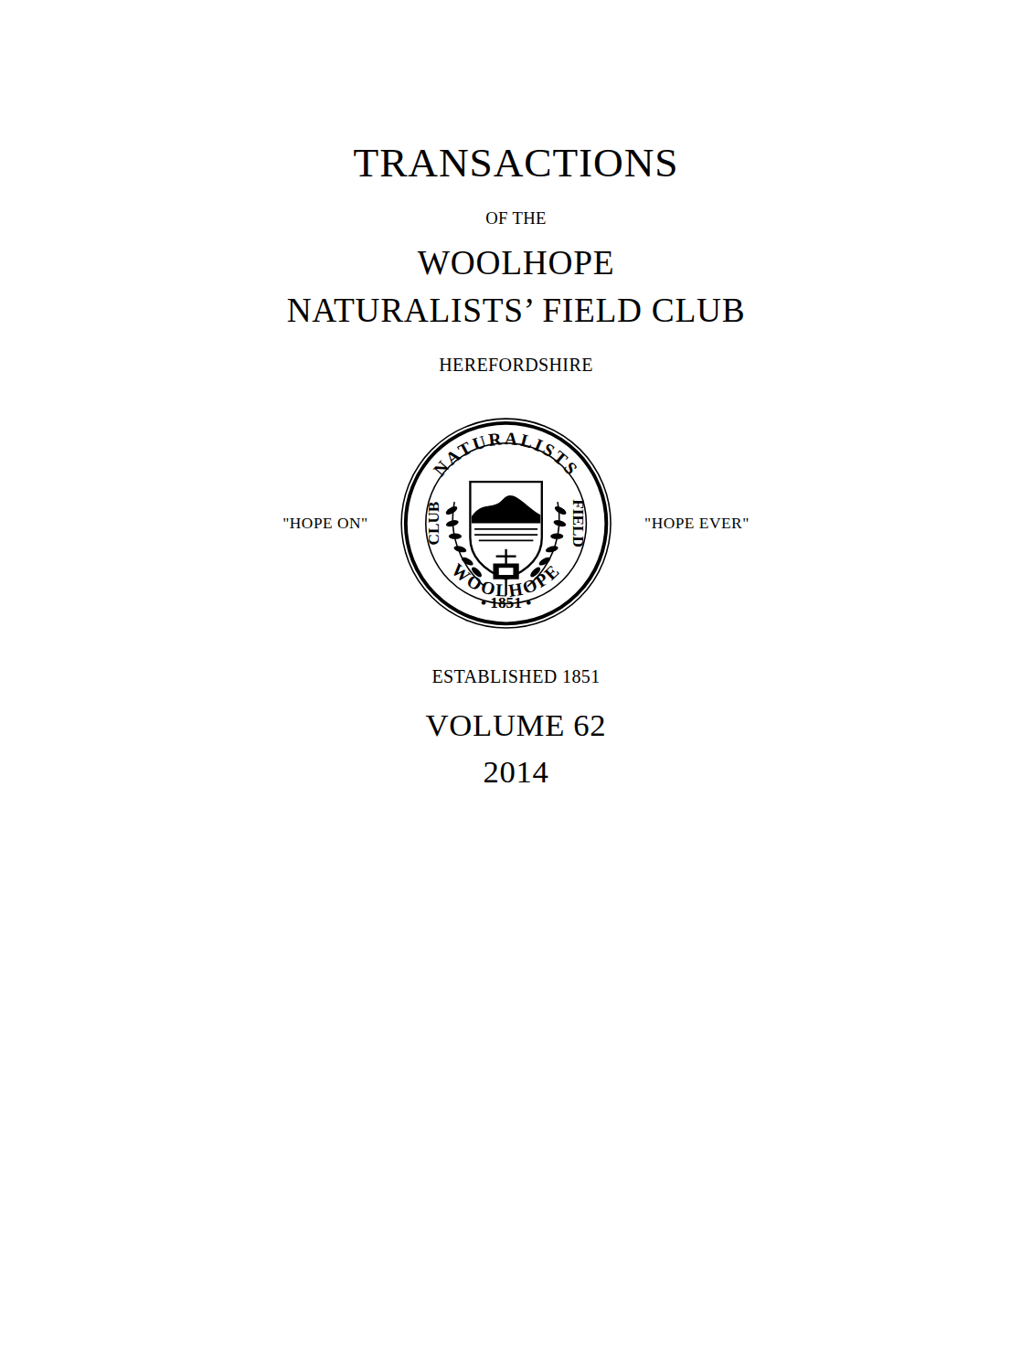TRANSACTIONS
OF THE
WOOLHOPE
NATURALISTS’ FIELD CLUB
HEREFORDSHIRE
"HOPE ON" NATURALISTS WOOLHOPE FIELD CLUB • 1851 • "HOPE EVER"
ESTABLISHED 1851
VOLUME 62
2014